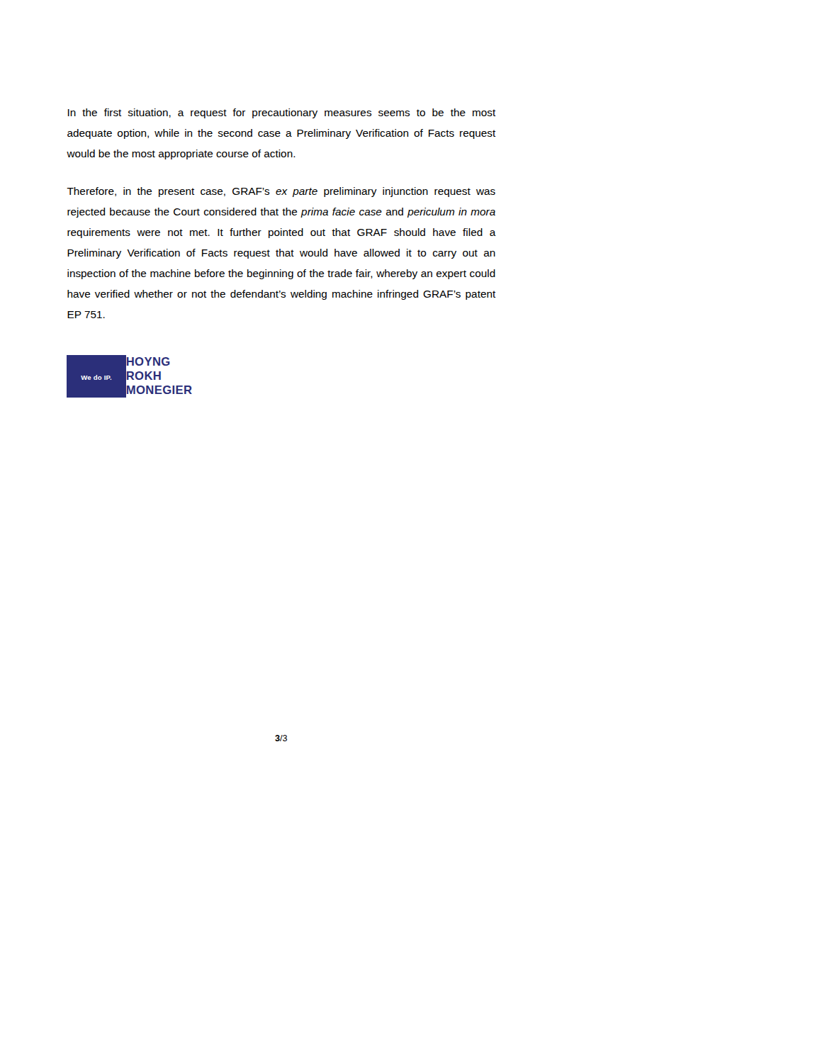In the first situation, a request for precautionary measures seems to be the most adequate option, while in the second case a Preliminary Verification of Facts request would be the most appropriate course of action.
Therefore, in the present case, GRAF’s ex parte preliminary injunction request was rejected because the Court considered that the prima facie case and periculum in mora requirements were not met. It further pointed out that GRAF should have filed a Preliminary Verification of Facts request that would have allowed it to carry out an inspection of the machine before the beginning of the trade fair, whereby an expert could have verified whether or not the defendant’s welding machine infringed GRAF’s patent EP 751.
| We do IP. | HOYNG ROKH MONEGIER |
3/3